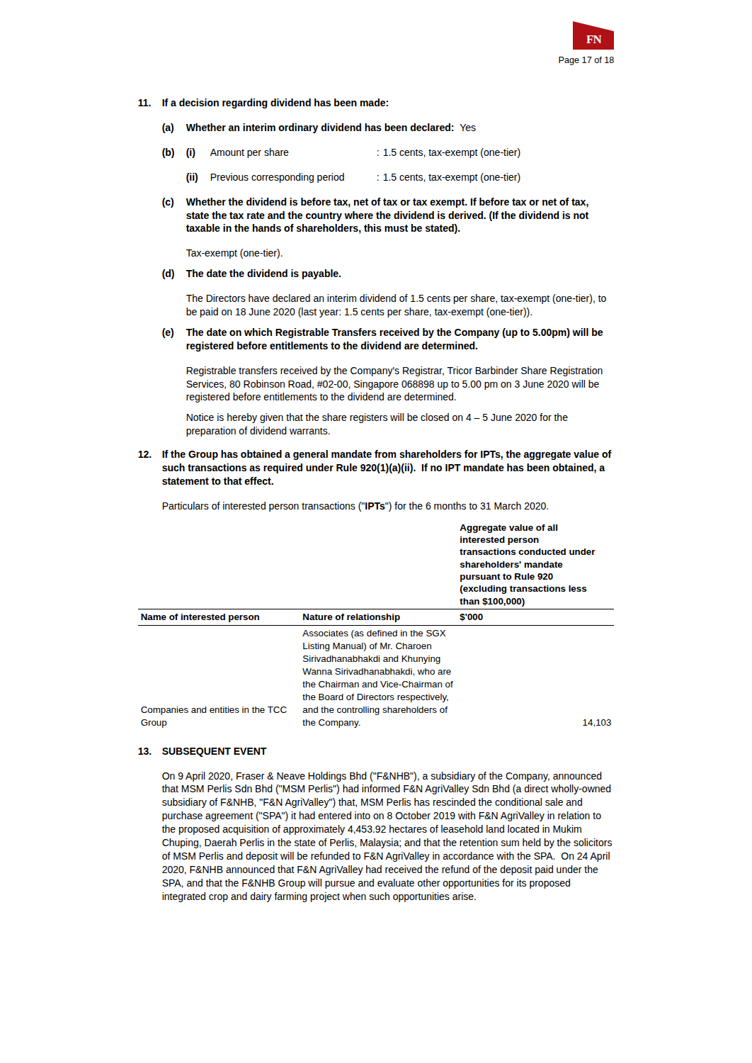Page 17 of 18
11.
If a decision regarding dividend has been made:
(a)
Whether an interim ordinary dividend has been declared: Yes
(b)
(i)
Amount per share
:
1.5 cents, tax-exempt (one-tier)
(ii)
Previous corresponding period
:
1.5 cents, tax-exempt (one-tier)
(c)
Whether the dividend is before tax, net of tax or tax exempt. If before tax or net of tax, state the tax rate and the country where the dividend is derived. (If the dividend is not taxable in the hands of shareholders, this must be stated).
Tax-exempt (one-tier).
(d)
The date the dividend is payable.
The Directors have declared an interim dividend of 1.5 cents per share, tax-exempt (one-tier), to be paid on 18 June 2020 (last year: 1.5 cents per share, tax-exempt (one-tier)).
(e)
The date on which Registrable Transfers received by the Company (up to 5.00pm) will be registered before entitlements to the dividend are determined.
Registrable transfers received by the Company's Registrar, Tricor Barbinder Share Registration Services, 80 Robinson Road, #02-00, Singapore 068898 up to 5.00 pm on 3 June 2020 will be registered before entitlements to the dividend are determined.
Notice is hereby given that the share registers will be closed on 4 – 5 June 2020 for the preparation of dividend warrants.
12.
If the Group has obtained a general mandate from shareholders for IPTs, the aggregate value of such transactions as required under Rule 920(1)(a)(ii). If no IPT mandate has been obtained, a statement to that effect.
Particulars of interested person transactions ("IPTs") for the 6 months to 31 March 2020.
| | | Aggregate value of all interested person transactions conducted under shareholders' mandate pursuant to Rule 920 (excluding transactions less than $100,000) |
| --- | --- | --- |
| Name of interested person | Nature of relationship | $'000 |
| Companies and entities in the TCC Group | Associates (as defined in the SGX Listing Manual) of Mr. Charoen Sirivadhanabhakdi and Khunying Wanna Sirivadhanabhakdi, who are the Chairman and Vice-Chairman of the Board of Directors respectively, and the controlling shareholders of the Company. | 14,103 |
13.
SUBSEQUENT EVENT
On 9 April 2020, Fraser & Neave Holdings Bhd ("F&NHB"), a subsidiary of the Company, announced that MSM Perlis Sdn Bhd ("MSM Perlis") had informed F&N AgriValley Sdn Bhd (a direct wholly-owned subsidiary of F&NHB, "F&N AgriValley") that, MSM Perlis has rescinded the conditional sale and purchase agreement ("SPA") it had entered into on 8 October 2019 with F&N AgriValley in relation to the proposed acquisition of approximately 4,453.92 hectares of leasehold land located in Mukim Chuping, Daerah Perlis in the state of Perlis, Malaysia; and that the retention sum held by the solicitors of MSM Perlis and deposit will be refunded to F&N AgriValley in accordance with the SPA. On 24 April 2020, F&NHB announced that F&N AgriValley had received the refund of the deposit paid under the SPA, and that the F&NHB Group will pursue and evaluate other opportunities for its proposed integrated crop and dairy farming project when such opportunities arise.